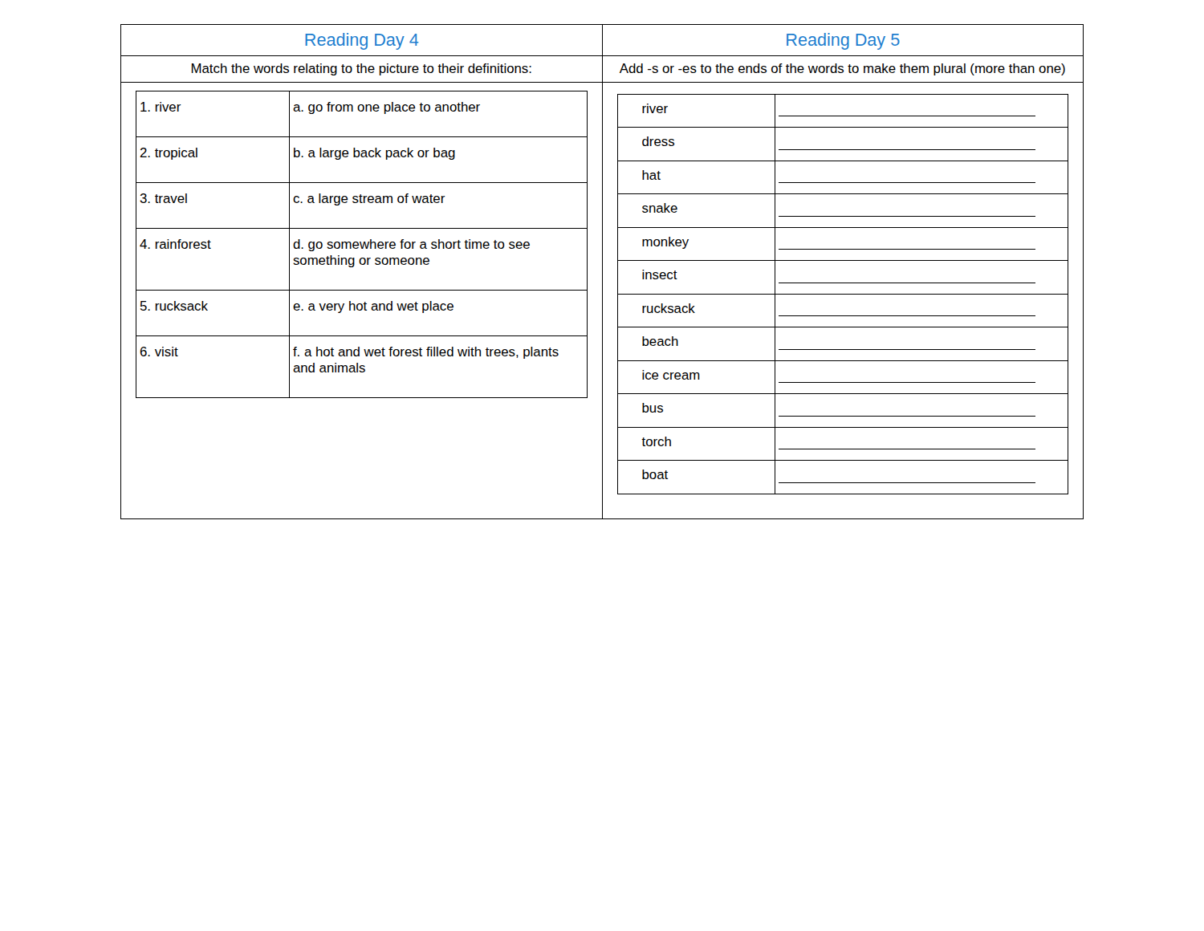| Reading Day 4 | Reading Day 5 |
| --- | --- |
| Match the words relating to the picture to their definitions: | Add -s or -es to the ends of the words to make them plural (more than one) |
| / 1. river / a. go from one place to another / / 2. tropical / b. a large back pack or bag / / 3. travel / c. a large stream of water / / 4. rainforest / d. go somewhere for a short time to see something or someone / / 5. rucksack / e. a very hot and wet place / / 6. visit / f. a hot and wet forest filled with trees, plants and animals / | / river / / / dress / / / hat / / / snake / / / monkey / / / insect / / / rucksack / / / beach / / / ice cream / / / bus / / / torch / / / boat / / |